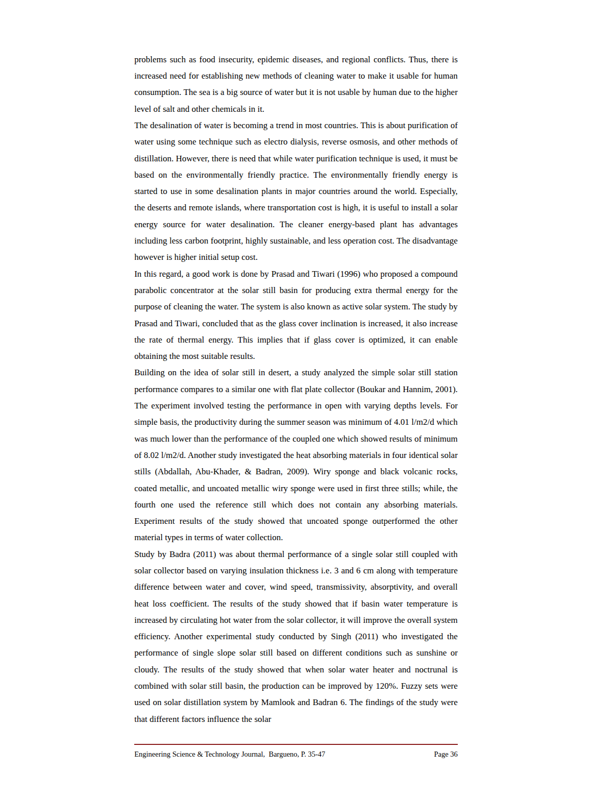problems such as food insecurity, epidemic diseases, and regional conflicts. Thus, there is increased need for establishing new methods of cleaning water to make it usable for human consumption. The sea is a big source of water but it is not usable by human due to the higher level of salt and other chemicals in it.
The desalination of water is becoming a trend in most countries. This is about purification of water using some technique such as electro dialysis, reverse osmosis, and other methods of distillation. However, there is need that while water purification technique is used, it must be based on the environmentally friendly practice. The environmentally friendly energy is started to use in some desalination plants in major countries around the world. Especially, the deserts and remote islands, where transportation cost is high, it is useful to install a solar energy source for water desalination. The cleaner energy-based plant has advantages including less carbon footprint, highly sustainable, and less operation cost. The disadvantage however is higher initial setup cost.
In this regard, a good work is done by Prasad and Tiwari (1996) who proposed a compound parabolic concentrator at the solar still basin for producing extra thermal energy for the purpose of cleaning the water. The system is also known as active solar system. The study by Prasad and Tiwari, concluded that as the glass cover inclination is increased, it also increase the rate of thermal energy. This implies that if glass cover is optimized, it can enable obtaining the most suitable results.
Building on the idea of solar still in desert, a study analyzed the simple solar still station performance compares to a similar one with flat plate collector (Boukar and Hannim, 2001). The experiment involved testing the performance in open with varying depths levels. For simple basis, the productivity during the summer season was minimum of 4.01 l/m2/d which was much lower than the performance of the coupled one which showed results of minimum of 8.02 l/m2/d. Another study investigated the heat absorbing materials in four identical solar stills (Abdallah, Abu-Khader, & Badran, 2009). Wiry sponge and black volcanic rocks, coated metallic, and uncoated metallic wiry sponge were used in first three stills; while, the fourth one used the reference still which does not contain any absorbing materials. Experiment results of the study showed that uncoated sponge outperformed the other material types in terms of water collection.
Study by Badra (2011) was about thermal performance of a single solar still coupled with solar collector based on varying insulation thickness i.e. 3 and 6 cm along with temperature difference between water and cover, wind speed, transmissivity, absorptivity, and overall heat loss coefficient. The results of the study showed that if basin water temperature is increased by circulating hot water from the solar collector, it will improve the overall system efficiency. Another experimental study conducted by Singh (2011) who investigated the performance of single slope solar still based on different conditions such as sunshine or cloudy. The results of the study showed that when solar water heater and noctrunal is combined with solar still basin, the production can be improved by 120%. Fuzzy sets were used on solar distillation system by Mamlook and Badran 6. The findings of the study were that different factors influence the solar
Engineering Science & Technology Journal, Bargueno, P. 35-47 Page 36